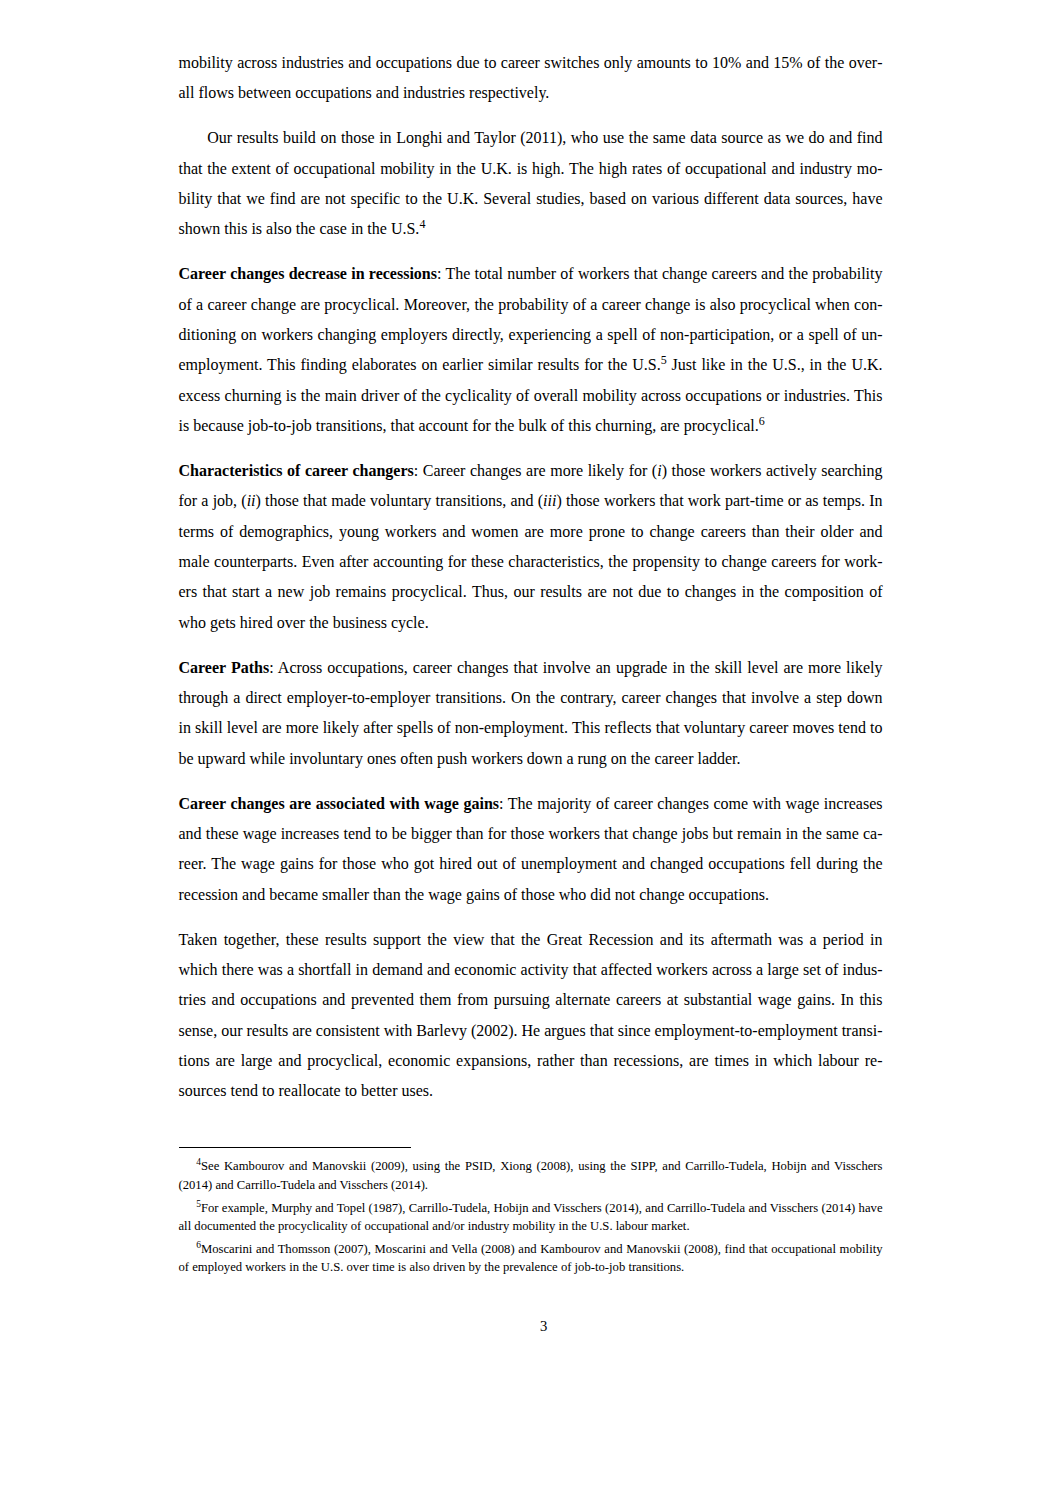mobility across industries and occupations due to career switches only amounts to 10% and 15% of the overall flows between occupations and industries respectively.
Our results build on those in Longhi and Taylor (2011), who use the same data source as we do and find that the extent of occupational mobility in the U.K. is high. The high rates of occupational and industry mobility that we find are not specific to the U.K. Several studies, based on various different data sources, have shown this is also the case in the U.S.4
Career changes decrease in recessions: The total number of workers that change careers and the probability of a career change are procyclical. Moreover, the probability of a career change is also procyclical when conditioning on workers changing employers directly, experiencing a spell of non-participation, or a spell of unemployment. This finding elaborates on earlier similar results for the U.S.5 Just like in the U.S., in the U.K. excess churning is the main driver of the cyclicality of overall mobility across occupations or industries. This is because job-to-job transitions, that account for the bulk of this churning, are procyclical.6
Characteristics of career changers: Career changes are more likely for (i) those workers actively searching for a job, (ii) those that made voluntary transitions, and (iii) those workers that work part-time or as temps. In terms of demographics, young workers and women are more prone to change careers than their older and male counterparts. Even after accounting for these characteristics, the propensity to change careers for workers that start a new job remains procyclical. Thus, our results are not due to changes in the composition of who gets hired over the business cycle.
Career Paths: Across occupations, career changes that involve an upgrade in the skill level are more likely through a direct employer-to-employer transitions. On the contrary, career changes that involve a step down in skill level are more likely after spells of non-employment. This reflects that voluntary career moves tend to be upward while involuntary ones often push workers down a rung on the career ladder.
Career changes are associated with wage gains: The majority of career changes come with wage increases and these wage increases tend to be bigger than for those workers that change jobs but remain in the same career. The wage gains for those who got hired out of unemployment and changed occupations fell during the recession and became smaller than the wage gains of those who did not change occupations.
Taken together, these results support the view that the Great Recession and its aftermath was a period in which there was a shortfall in demand and economic activity that affected workers across a large set of industries and occupations and prevented them from pursuing alternate careers at substantial wage gains. In this sense, our results are consistent with Barlevy (2002). He argues that since employment-to-employment transitions are large and procyclical, economic expansions, rather than recessions, are times in which labour resources tend to reallocate to better uses.
4See Kambourov and Manovskii (2009), using the PSID, Xiong (2008), using the SIPP, and Carrillo-Tudela, Hobijn and Visschers (2014) and Carrillo-Tudela and Visschers (2014).
5For example, Murphy and Topel (1987), Carrillo-Tudela, Hobijn and Visschers (2014), and Carrillo-Tudela and Visschers (2014) have all documented the procyclicality of occupational and/or industry mobility in the U.S. labour market.
6Moscarini and Thomsson (2007), Moscarini and Vella (2008) and Kambourov and Manovskii (2008), find that occupational mobility of employed workers in the U.S. over time is also driven by the prevalence of job-to-job transitions.
3